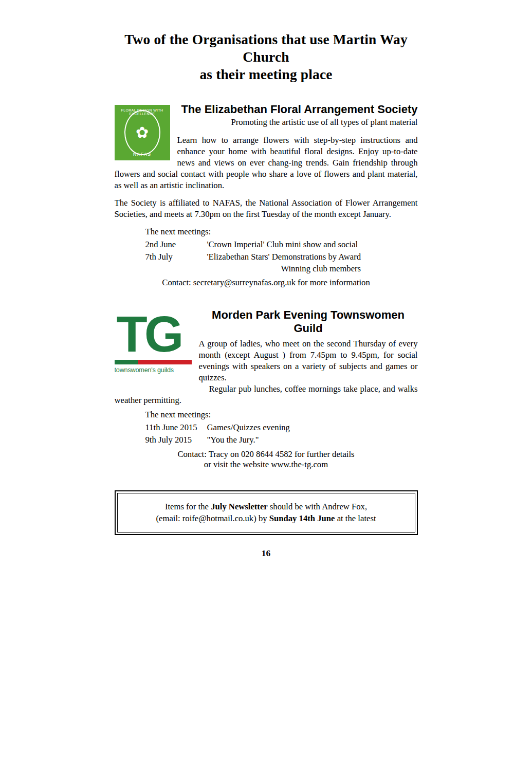Two of the Organisations that use Martin Way Church
as their meeting place
Floral Design with Excellence
✿
NAFAS
The Elizabethan Floral Arrangement Society
Promoting the artistic use of all types of plant material
Learn how to arrange flowers with step-by-step instructions and enhance your home with beautiful floral designs. Enjoy up-to-date news and views on ever chang-ing trends. Gain friendship through flowers and social contact with people who share a love of flowers and plant material, as well as an artistic inclination.
The Society is affiliated to NAFAS, the National Association of Flower Arrangement Societies, and meets at 7.30pm on the first Tuesday of the month except January.
The next meetings:
| 2nd June | 'Crown Imperial' Club mini show and social |
| 7th July | 'Elizabethan Stars' Demonstrations by Award Winning club members |
Contact: secretary@surreynafas.org.uk for more information
TG
townswomen's guilds
Morden Park Evening Townswomen Guild
A group of ladies, who meet on the second Thursday of every month (except August ) from 7.45pm to 9.45pm, for social evenings with speakers on a variety of subjects and games or quizzes.
Regular pub lunches, coffee mornings take place, and walks weather permitting.
The next meetings:
| 11th June 2015 | Games/Quizzes evening |
| 9th July 2015 | "You the Jury." |
Contact: Tracy on 020 8644 4582 for further details
or visit the website www.the-tg.com
Items for the July Newsletter should be with Andrew Fox,
(email: roife@hotmail.co.uk) by Sunday 14th June at the latest
16